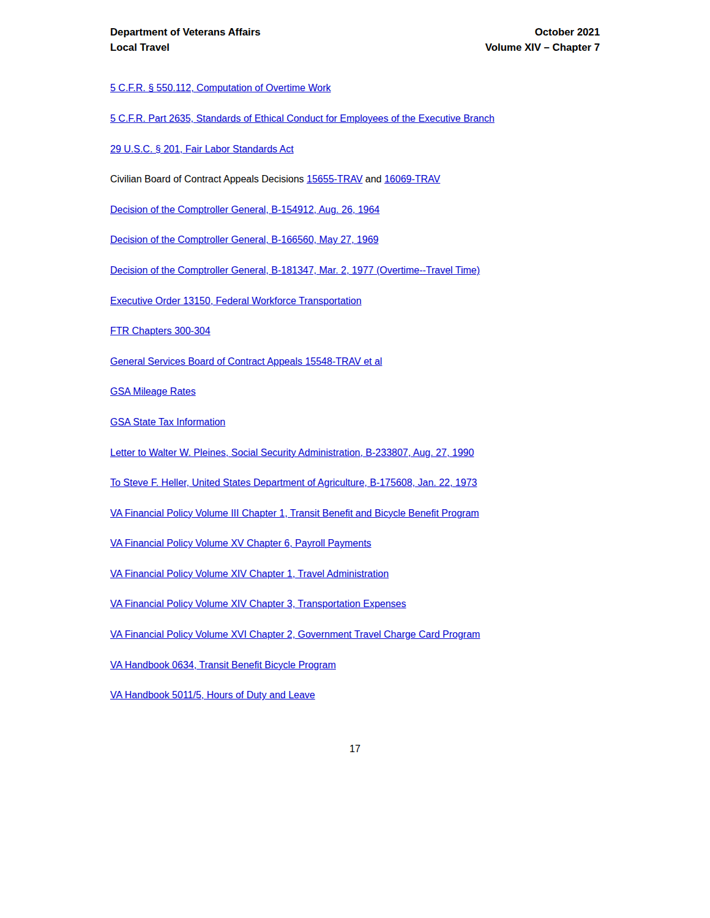Department of Veterans Affairs Local Travel
October 2021 Volume XIV – Chapter 7
5 C.F.R. § 550.112, Computation of Overtime Work
5 C.F.R. Part 2635, Standards of Ethical Conduct for Employees of the Executive Branch
29 U.S.C. § 201, Fair Labor Standards Act
Civilian Board of Contract Appeals Decisions 15655-TRAV and 16069-TRAV
Decision of the Comptroller General, B-154912, Aug. 26, 1964
Decision of the Comptroller General, B-166560, May 27, 1969
Decision of the Comptroller General, B-181347, Mar. 2, 1977 (Overtime--Travel Time)
Executive Order 13150, Federal Workforce Transportation
FTR Chapters 300-304
General Services Board of Contract Appeals 15548-TRAV et al
GSA Mileage Rates
GSA State Tax Information
Letter to Walter W. Pleines, Social Security Administration, B-233807, Aug. 27, 1990
To Steve F. Heller, United States Department of Agriculture, B-175608, Jan. 22, 1973
VA Financial Policy Volume III Chapter 1, Transit Benefit and Bicycle Benefit Program
VA Financial Policy Volume XV Chapter 6, Payroll Payments
VA Financial Policy Volume XIV Chapter 1, Travel Administration
VA Financial Policy Volume XIV Chapter 3, Transportation Expenses
VA Financial Policy Volume XVI Chapter 2, Government Travel Charge Card Program
VA Handbook 0634, Transit Benefit Bicycle Program
VA Handbook 5011/5, Hours of Duty and Leave
17